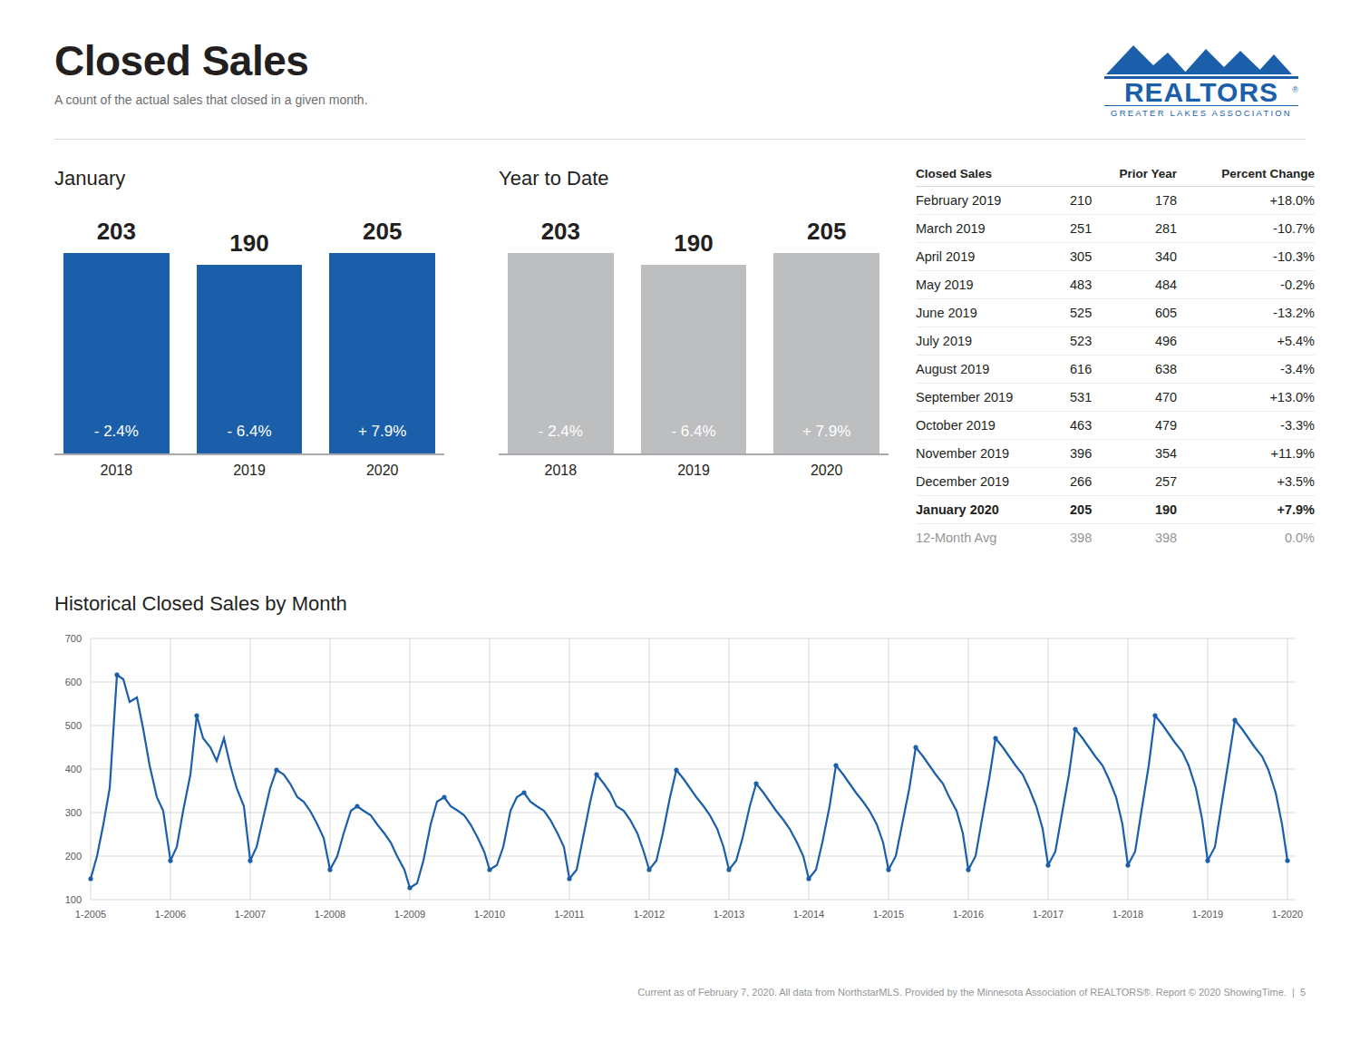Closed Sales
A count of the actual sales that closed in a given month.
REALTORS ® GREATER LAKES ASSOCIATION
January
203
- 2.4%
190
- 6.4%
205
+ 7.9%
201820192020
Year to Date
203
- 2.4%
190
- 6.4%
205
+ 7.9%
201820192020
| Closed Sales | | Prior Year | Percent Change |
| --- | --- | --- | --- |
| February 2019 | 210 | 178 | +18.0% |
| March 2019 | 251 | 281 | -10.7% |
| April 2019 | 305 | 340 | -10.3% |
| May 2019 | 483 | 484 | -0.2% |
| June 2019 | 525 | 605 | -13.2% |
| July 2019 | 523 | 496 | +5.4% |
| August 2019 | 616 | 638 | -3.4% |
| September 2019 | 531 | 470 | +13.0% |
| October 2019 | 463 | 479 | -3.3% |
| November 2019 | 396 | 354 | +11.9% |
| December 2019 | 266 | 257 | +3.5% |
| January 2020 | 205 | 190 | +7.9% |
| 12-Month Avg | 398 | 398 | 0.0% |
Historical Closed Sales by Month
700 600 500 400 300 200 100 1-2005 1-2006 1-2007 1-2008 1-2009 1-2010 1-2011 1-2012 1-2013 1-2014 1-2015 1-2016 1-2017 1-2018 1-2019 1-2020
Current as of February 7, 2020. All data from NorthstarMLS. Provided by the Minnesota Association of REALTORS®. Report © 2020 ShowingTime. | 5